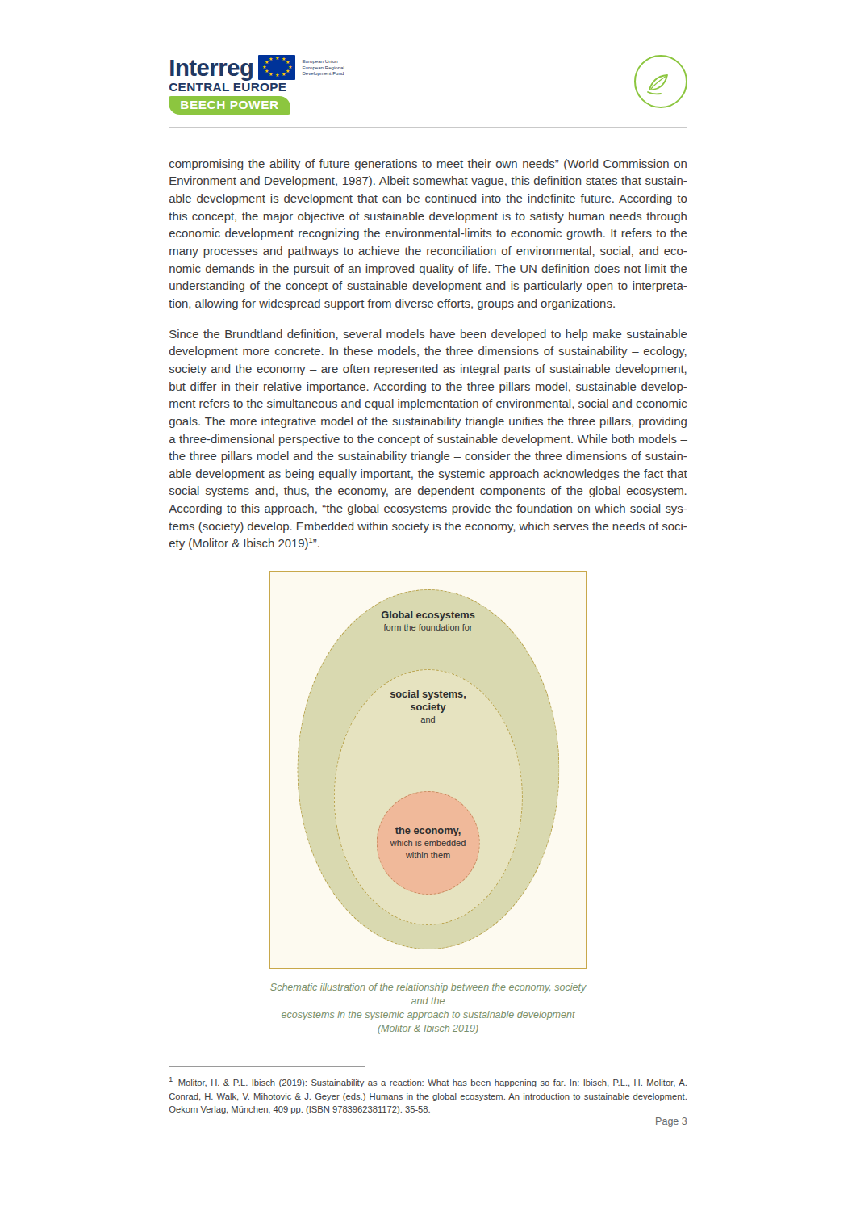Interreg
★ ★ ★ ★ ★ ★ ★ ★ ★ ★ ★ ★
European Union
European Regional
Development Fund
CENTRAL EUROPE
BEECH POWER
compromising the ability of future generations to meet their own needs” (World Commission on Environment and Development, 1987). Albeit somewhat vague, this definition states that sustainable development is development that can be continued into the indefinite future. According to this concept, the major objective of sustainable development is to satisfy human needs through economic development recognizing the environmental-limits to economic growth. It refers to the many processes and pathways to achieve the reconciliation of environmental, social, and economic demands in the pursuit of an improved quality of life. The UN definition does not limit the understanding of the concept of sustainable development and is particularly open to interpretation, allowing for widespread support from diverse efforts, groups and organizations.
Since the Brundtland definition, several models have been developed to help make sustainable development more concrete. In these models, the three dimensions of sustainability – ecology, society and the economy – are often represented as integral parts of sustainable development, but differ in their relative importance. According to the three pillars model, sustainable development refers to the simultaneous and equal implementation of environmental, social and economic goals. The more integrative model of the sustainability triangle unifies the three pillars, providing a three-dimensional perspective to the concept of sustainable development. While both models – the three pillars model and the sustainability triangle – consider the three dimensions of sustainable development as being equally important, the systemic approach acknowledges the fact that social systems and, thus, the economy, are dependent components of the global ecosystem. According to this approach, “the global ecosystems provide the foundation on which social systems (society) develop. Embedded within society is the economy, which serves the needs of society (Molitor & Ibisch 2019)1”.
Global ecosystems form the foundation for
social systems,
society and
the economy, which is embedded
within them
Schematic illustration of the relationship between the economy, society and the
ecosystems in the systemic approach to sustainable development
(Molitor & Ibisch 2019)
1 Molitor, H. & P.L. Ibisch (2019): Sustainability as a reaction: What has been happening so far. In: Ibisch, P.L., H. Molitor, A. Conrad, H. Walk, V. Mihotovic & J. Geyer (eds.) Humans in the global ecosystem. An introduction to sustainable development. Oekom Verlag, München, 409 pp. (ISBN 9783962381172). 35-58.
Page 3